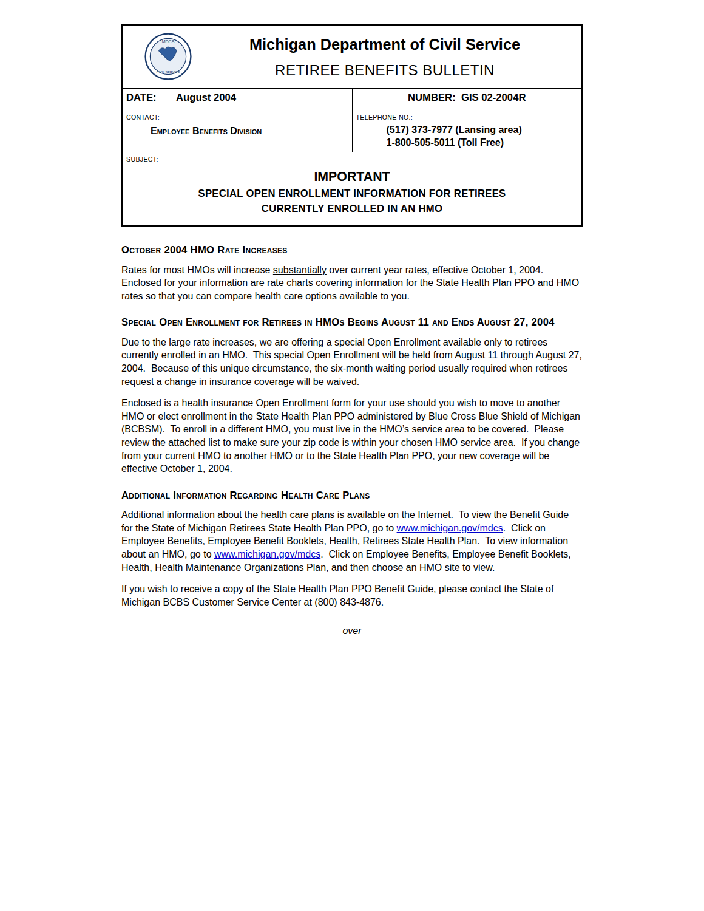| MDCS CIVIL SERVICE Michigan Department of Civil Service RETIREE BENEFITS BULLETIN |
| DATE: August 2004 | NUMBER: GIS 02-2004R |
| CONTACT: Employee Benefits Division | TELEPHONE NO.: (517) 373-7977 (Lansing area) 1-800-505-5011 (Toll Free) |
| SUBJECT: IMPORTANT SPECIAL OPEN ENROLLMENT INFORMATION FOR RETIREES CURRENTLY ENROLLED IN AN HMO |
October 2004 HMO Rate Increases
Rates for most HMOs will increase substantially over current year rates, effective October 1, 2004. Enclosed for your information are rate charts covering information for the State Health Plan PPO and HMO rates so that you can compare health care options available to you.
Special Open Enrollment for Retirees in HMOs Begins August 11 and Ends August 27, 2004
Due to the large rate increases, we are offering a special Open Enrollment available only to retirees currently enrolled in an HMO. This special Open Enrollment will be held from August 11 through August 27, 2004. Because of this unique circumstance, the six-month waiting period usually required when retirees request a change in insurance coverage will be waived.
Enclosed is a health insurance Open Enrollment form for your use should you wish to move to another HMO or elect enrollment in the State Health Plan PPO administered by Blue Cross Blue Shield of Michigan (BCBSM). To enroll in a different HMO, you must live in the HMO’s service area to be covered. Please review the attached list to make sure your zip code is within your chosen HMO service area. If you change from your current HMO to another HMO or to the State Health Plan PPO, your new coverage will be effective October 1, 2004.
Additional Information Regarding Health Care Plans
Additional information about the health care plans is available on the Internet. To view the Benefit Guide for the State of Michigan Retirees State Health Plan PPO, go to www.michigan.gov/mdcs. Click on Employee Benefits, Employee Benefit Booklets, Health, Retirees State Health Plan. To view information about an HMO, go to www.michigan.gov/mdcs. Click on Employee Benefits, Employee Benefit Booklets, Health, Health Maintenance Organizations Plan, and then choose an HMO site to view.
If you wish to receive a copy of the State Health Plan PPO Benefit Guide, please contact the State of Michigan BCBS Customer Service Center at (800) 843-4876.
over